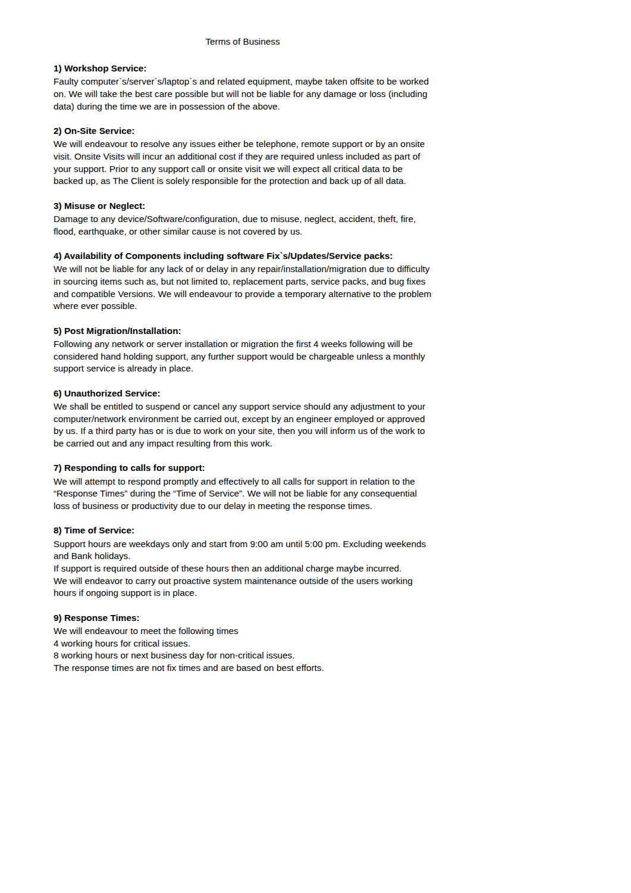Terms of Business
1) Workshop Service:
Faulty computer`s/server`s/laptop`s and related equipment, maybe taken offsite to be worked on. We will take the best care possible but will not be liable for any damage or loss (including data) during the time we are in possession of the above.
2) On-Site Service:
We will endeavour to resolve any issues either be telephone, remote support or by an onsite visit. Onsite Visits will incur an additional cost if they are required unless included as part of your support. Prior to any support call or onsite visit we will expect all critical data to be backed up, as The Client is solely responsible for the protection and back up of all data.
3) Misuse or Neglect:
Damage to any device/Software/configuration, due to misuse, neglect, accident, theft, fire, flood, earthquake, or other similar cause is not covered by us.
4) Availability of Components including software Fix`s/Updates/Service packs:
We will not be liable for any lack of or delay in any repair/installation/migration due to difficulty in sourcing items such as, but not limited to, replacement parts, service packs, and bug fixes and compatible Versions. We will endeavour to provide a temporary alternative to the problem where ever possible.
5) Post Migration/Installation:
Following any network or server installation or migration the first 4 weeks following will be considered hand holding support, any further support would be chargeable unless a monthly support service is already in place.
6) Unauthorized Service:
We shall be entitled to suspend or cancel any support service should any adjustment to your computer/network environment be carried out, except by an engineer employed or approved by us. If a third party has or is due to work on your site, then you will inform us of the work to be carried out and any impact resulting from this work.
7) Responding to calls for support:
We will attempt to respond promptly and effectively to all calls for support in relation to the “Response Times” during the “Time of Service”. We will not be liable for any consequential loss of business or productivity due to our delay in meeting the response times.
8) Time of Service:
Support hours are weekdays only and start from 9:00 am until 5:00 pm. Excluding weekends and Bank holidays.
If support is required outside of these hours then an additional charge maybe incurred.
We will endeavor to carry out proactive system maintenance outside of the users working hours if ongoing support is in place.
9) Response Times:
We will endeavour to meet the following times
4 working hours for critical issues.
8 working hours or next business day for non-critical issues.
The response times are not fix times and are based on best efforts.